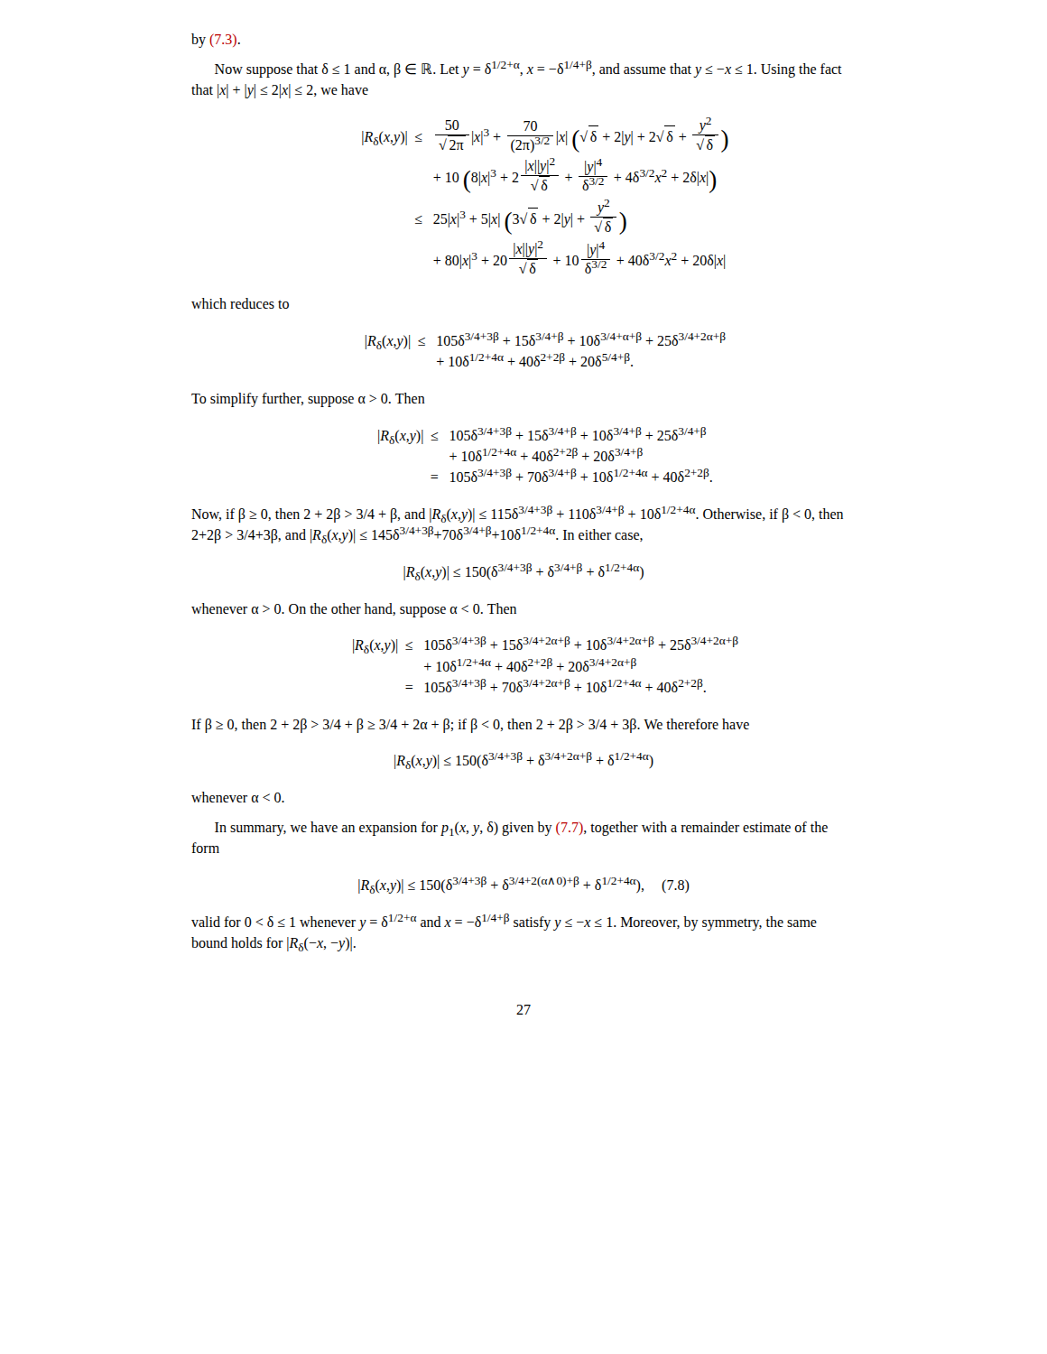by (7.3).
Now suppose that δ ≤ 1 and α, β ∈ ℝ. Let y = δ1/2+α, x = −δ1/4+β, and assume that y ≤ −x ≤ 1. Using the fact that |x| + |y| ≤ 2|x| ≤ 2, we have
|Rδ(x,y)|≤ 50√2π|x|3 + 70(2π)3/2|x| (√δ + 2|y| + 2√δ + y2√δ) + 10 (8|x|3 + 2|x||y|2√δ + |y|4 δ3/2 + 4δ3/2x2 + 2δ|x|) ≤ 25|x|3 + 5|x| (3√δ + 2|y| + y2√δ) + 80|x|3 + 20|x||y|2√δ + 10|y|4 δ3/2 + 40δ3/2x2 + 20δ|x|
which reduces to
|Rδ(x,y)|≤ 105δ3/4+3β + 15δ3/4+β + 10δ3/4+α+β + 25δ3/4+2α+β + 10δ1/2+4α + 40δ2+2β + 20δ5/4+β.
To simplify further, suppose α > 0. Then
|Rδ(x,y)|≤ 105δ3/4+3β + 15δ3/4+β + 10δ3/4+β + 25δ3/4+β + 10δ1/2+4α + 40δ2+2β + 20δ3/4+β = 105δ3/4+3β + 70δ3/4+β + 10δ1/2+4α + 40δ2+2β.
Now, if β ≥ 0, then 2 + 2β > 3/4 + β, and |Rδ(x,y)| ≤ 115δ3/4+3β + 110δ3/4+β + 10δ1/2+4α. Otherwise, if β < 0, then 2+2β > 3/4+3β, and |Rδ(x,y)| ≤ 145δ3/4+3β+70δ3/4+β+10δ1/2+4α. In either case,
|Rδ(x,y)| ≤ 150(δ3/4+3β + δ3/4+β + δ1/2+4α)
whenever α > 0. On the other hand, suppose α < 0. Then
|Rδ(x,y)|≤ 105δ3/4+3β + 15δ3/4+2α+β + 10δ3/4+2α+β + 25δ3/4+2α+β + 10δ1/2+4α + 40δ2+2β + 20δ3/4+2α+β = 105δ3/4+3β + 70δ3/4+2α+β + 10δ1/2+4α + 40δ2+2β.
If β ≥ 0, then 2 + 2β > 3/4 + β ≥ 3/4 + 2α + β; if β < 0, then 2 + 2β > 3/4 + 3β. We therefore have
|Rδ(x,y)| ≤ 150(δ3/4+3β + δ3/4+2α+β + δ1/2+4α)
whenever α < 0.
In summary, we have an expansion for p1(x, y, δ) given by (7.7), together with a remainder estimate of the form
|Rδ(x,y)| ≤ 150(δ3/4+3β + δ3/4+2(α∧0)+β + δ1/2+4α), (7.8)
valid for 0 < δ ≤ 1 whenever y = δ1/2+α and x = −δ1/4+β satisfy y ≤ −x ≤ 1. Moreover, by symmetry, the same bound holds for |Rδ(−x, −y)|.
27